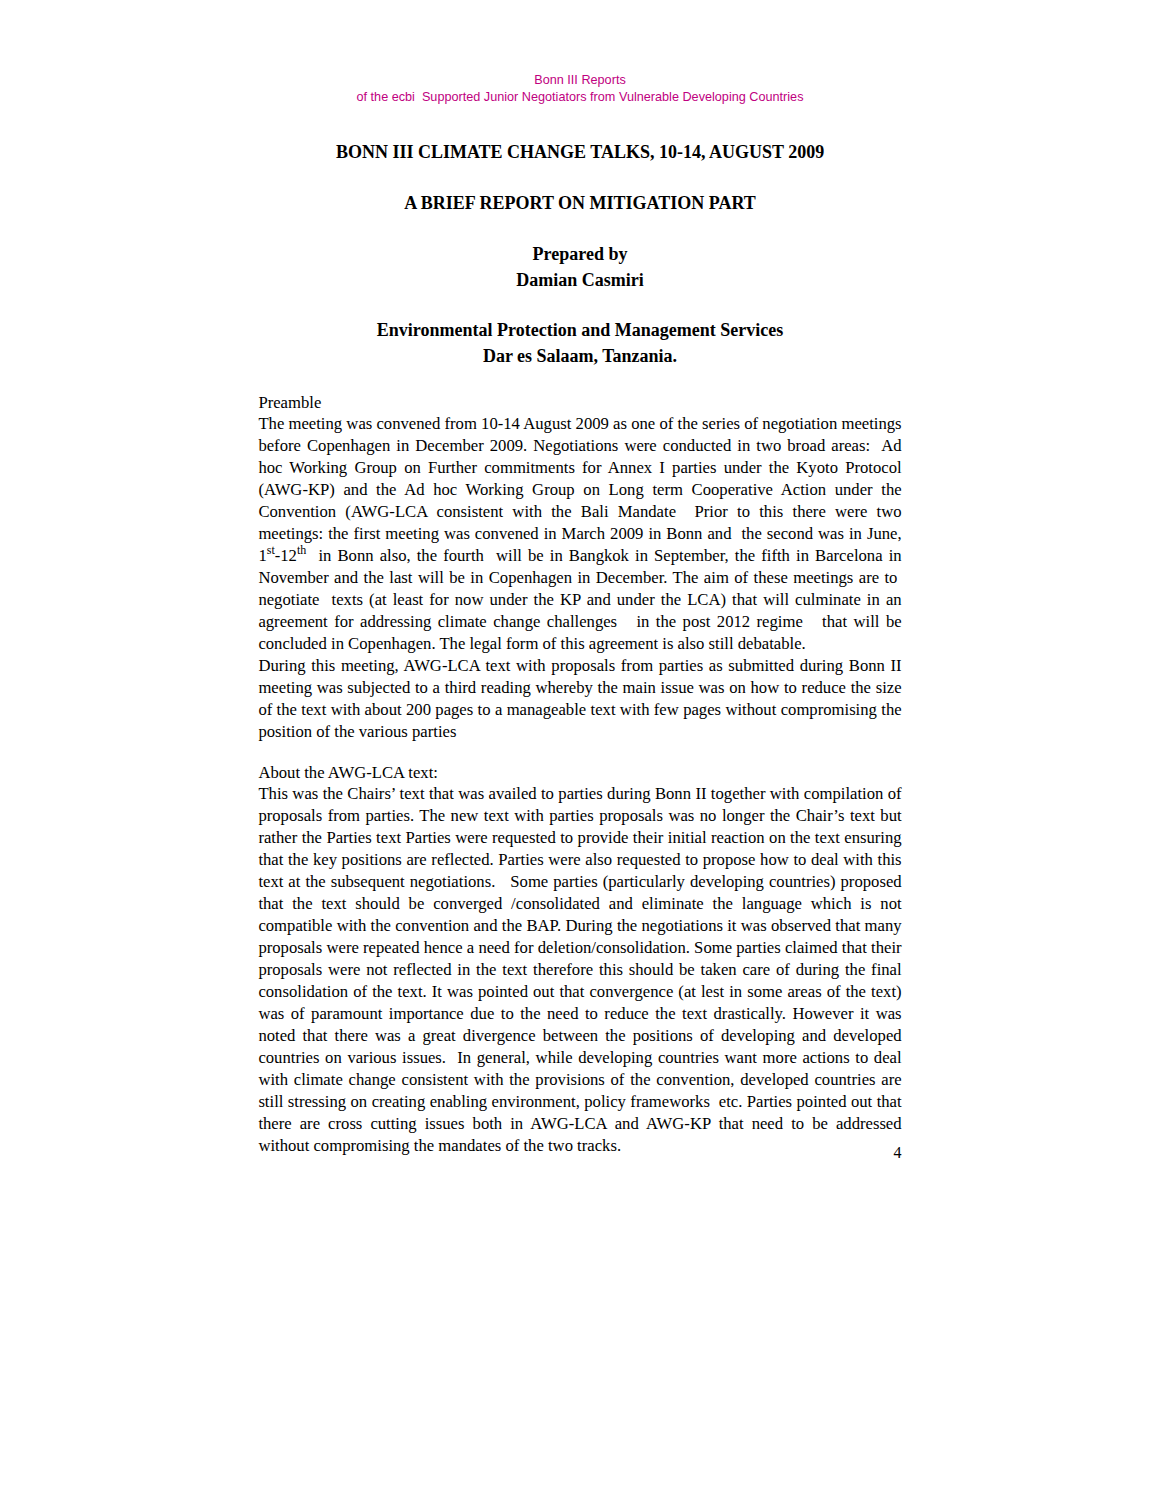Bonn III Reports
of the ecbi Supported Junior Negotiators from Vulnerable Developing Countries
BONN III CLIMATE CHANGE TALKS, 10-14, AUGUST 2009
A BRIEF REPORT ON MITIGATION PART
Prepared by
Damian Casmiri
Environmental Protection and Management Services
Dar es Salaam, Tanzania.
Preamble
The meeting was convened from 10-14 August 2009 as one of the series of negotiation meetings before Copenhagen in December 2009. Negotiations were conducted in two broad areas: Ad hoc Working Group on Further commitments for Annex I parties under the Kyoto Protocol (AWG-KP) and the Ad hoc Working Group on Long term Cooperative Action under the Convention (AWG-LCA consistent with the Bali Mandate Prior to this there were two meetings: the first meeting was convened in March 2009 in Bonn and the second was in June, 1st-12th in Bonn also, the fourth will be in Bangkok in September, the fifth in Barcelona in November and the last will be in Copenhagen in December. The aim of these meetings are to negotiate texts (at least for now under the KP and under the LCA) that will culminate in an agreement for addressing climate change challenges in the post 2012 regime that will be concluded in Copenhagen. The legal form of this agreement is also still debatable.
During this meeting, AWG-LCA text with proposals from parties as submitted during Bonn II meeting was subjected to a third reading whereby the main issue was on how to reduce the size of the text with about 200 pages to a manageable text with few pages without compromising the position of the various parties
About the AWG-LCA text:
This was the Chairs’ text that was availed to parties during Bonn II together with compilation of proposals from parties. The new text with parties proposals was no longer the Chair’s text but rather the Parties text Parties were requested to provide their initial reaction on the text ensuring that the key positions are reflected. Parties were also requested to propose how to deal with this text at the subsequent negotiations. Some parties (particularly developing countries) proposed that the text should be converged /consolidated and eliminate the language which is not compatible with the convention and the BAP. During the negotiations it was observed that many proposals were repeated hence a need for deletion/consolidation. Some parties claimed that their proposals were not reflected in the text therefore this should be taken care of during the final consolidation of the text. It was pointed out that convergence (at lest in some areas of the text) was of paramount importance due to the need to reduce the text drastically. However it was noted that there was a great divergence between the positions of developing and developed countries on various issues. In general, while developing countries want more actions to deal with climate change consistent with the provisions of the convention, developed countries are still stressing on creating enabling environment, policy frameworks etc. Parties pointed out that there are cross cutting issues both in AWG-LCA and AWG-KP that need to be addressed without compromising the mandates of the two tracks.
4